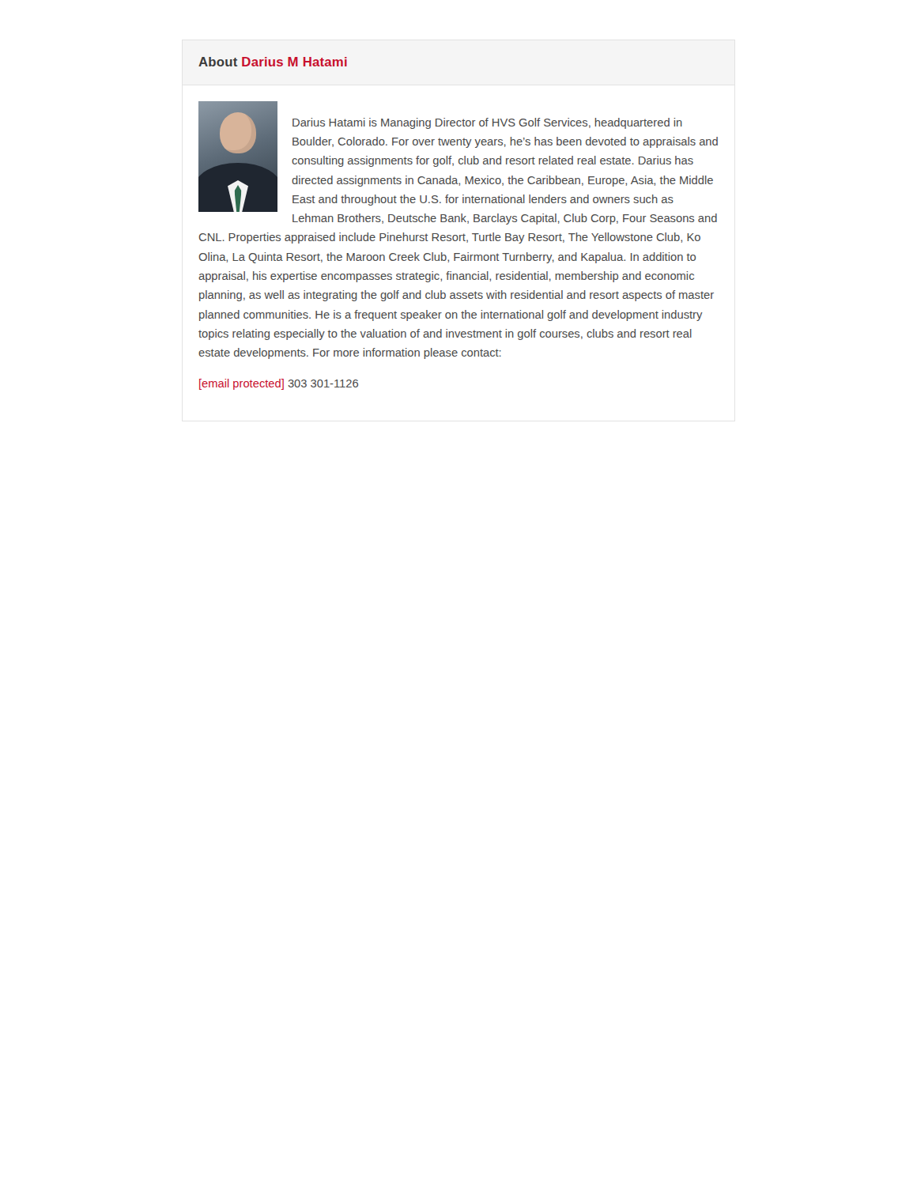About Darius M Hatami
Darius Hatami is Managing Director of HVS Golf Services, headquartered in Boulder, Colorado. For over twenty years, he’s has been devoted to appraisals and consulting assignments for golf, club and resort related real estate. Darius has directed assignments in Canada, Mexico, the Caribbean, Europe, Asia, the Middle East and throughout the U.S. for international lenders and owners such as Lehman Brothers, Deutsche Bank, Barclays Capital, Club Corp, Four Seasons and CNL. Properties appraised include Pinehurst Resort, Turtle Bay Resort, The Yellowstone Club, Ko Olina, La Quinta Resort, the Maroon Creek Club, Fairmont Turnberry, and Kapalua. In addition to appraisal, his expertise encompasses strategic, financial, residential, membership and economic planning, as well as integrating the golf and club assets with residential and resort aspects of master planned communities. He is a frequent speaker on the international golf and development industry topics relating especially to the valuation of and investment in golf courses, clubs and resort real estate developments. For more information please contact:
[email protected] 303 301-1126